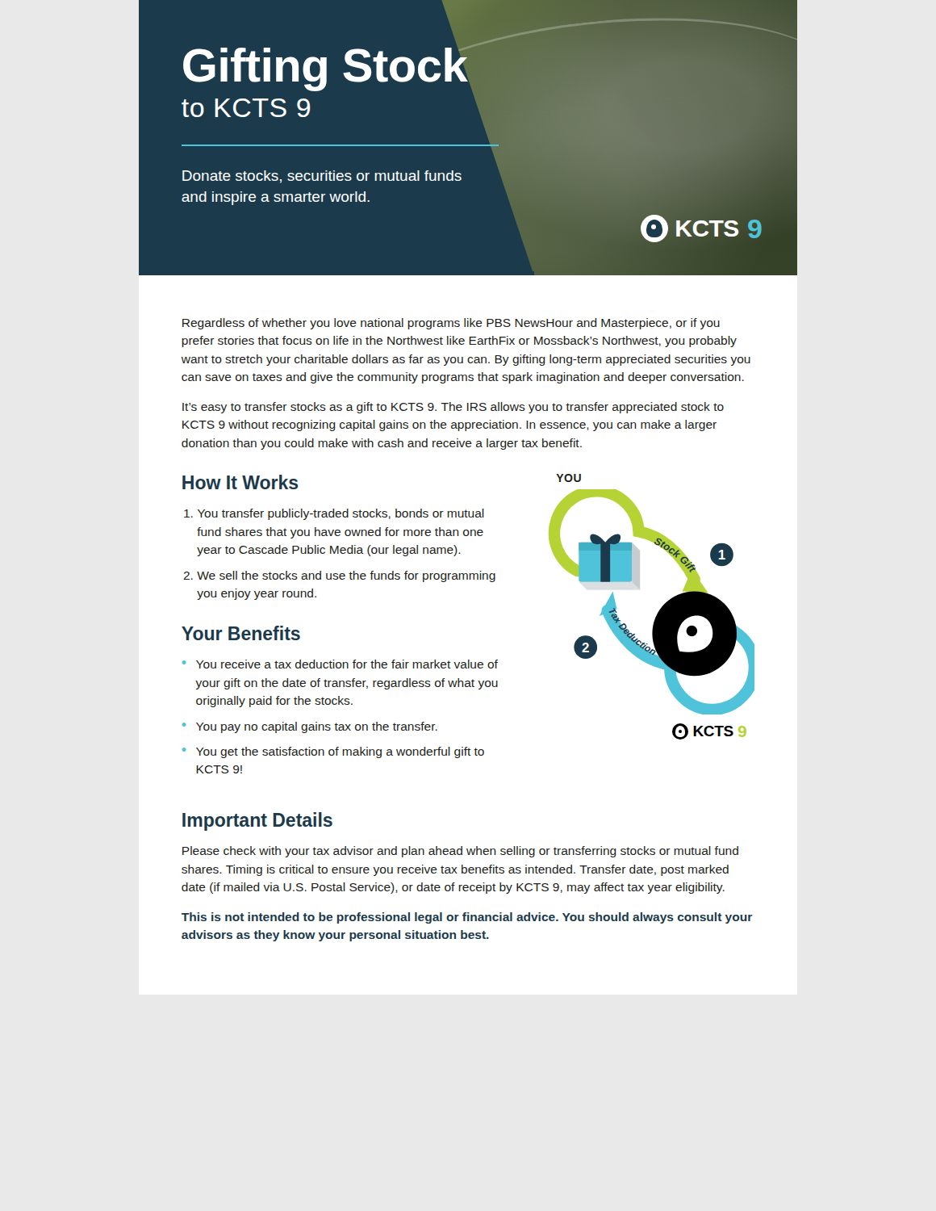Gifting Stock
to KCTS 9
Donate stocks, securities or mutual funds and inspire a smarter world.
KCTS 9
Regardless of whether you love national programs like PBS NewsHour and Masterpiece, or if you prefer stories that focus on life in the Northwest like EarthFix or Mossback’s Northwest, you probably want to stretch your charitable dollars as far as you can. By gifting long-term appreciated securities you can save on taxes and give the community programs that spark imagination and deeper conversation.
It’s easy to transfer stocks as a gift to KCTS 9. The IRS allows you to transfer appreciated stock to KCTS 9 without recognizing capital gains on the appreciation. In essence, you can make a larger donation than you could make with cash and receive a larger tax benefit.
How It Works
You transfer publicly-traded stocks, bonds or mutual fund shares that you have owned for more than one year to Cascade Public Media (our legal name).
We sell the stocks and use the funds for programming you enjoy year round.
Your Benefits
You receive a tax deduction for the fair market value of your gift on the date of transfer, regardless of what you originally paid for the stocks.
You pay no capital gains tax on the transfer.
You get the satisfaction of making a wonderful gift to KCTS 9!
YOU
1 2 Stock Gift Tax Deduction
KCTS 9
Important Details
Please check with your tax advisor and plan ahead when selling or transferring stocks or mutual fund shares. Timing is critical to ensure you receive tax benefits as intended. Transfer date, post marked date (if mailed via U.S. Postal Service), or date of receipt by KCTS 9, may affect tax year eligibility.
This is not intended to be professional legal or financial advice. You should always consult your advisors as they know your personal situation best.